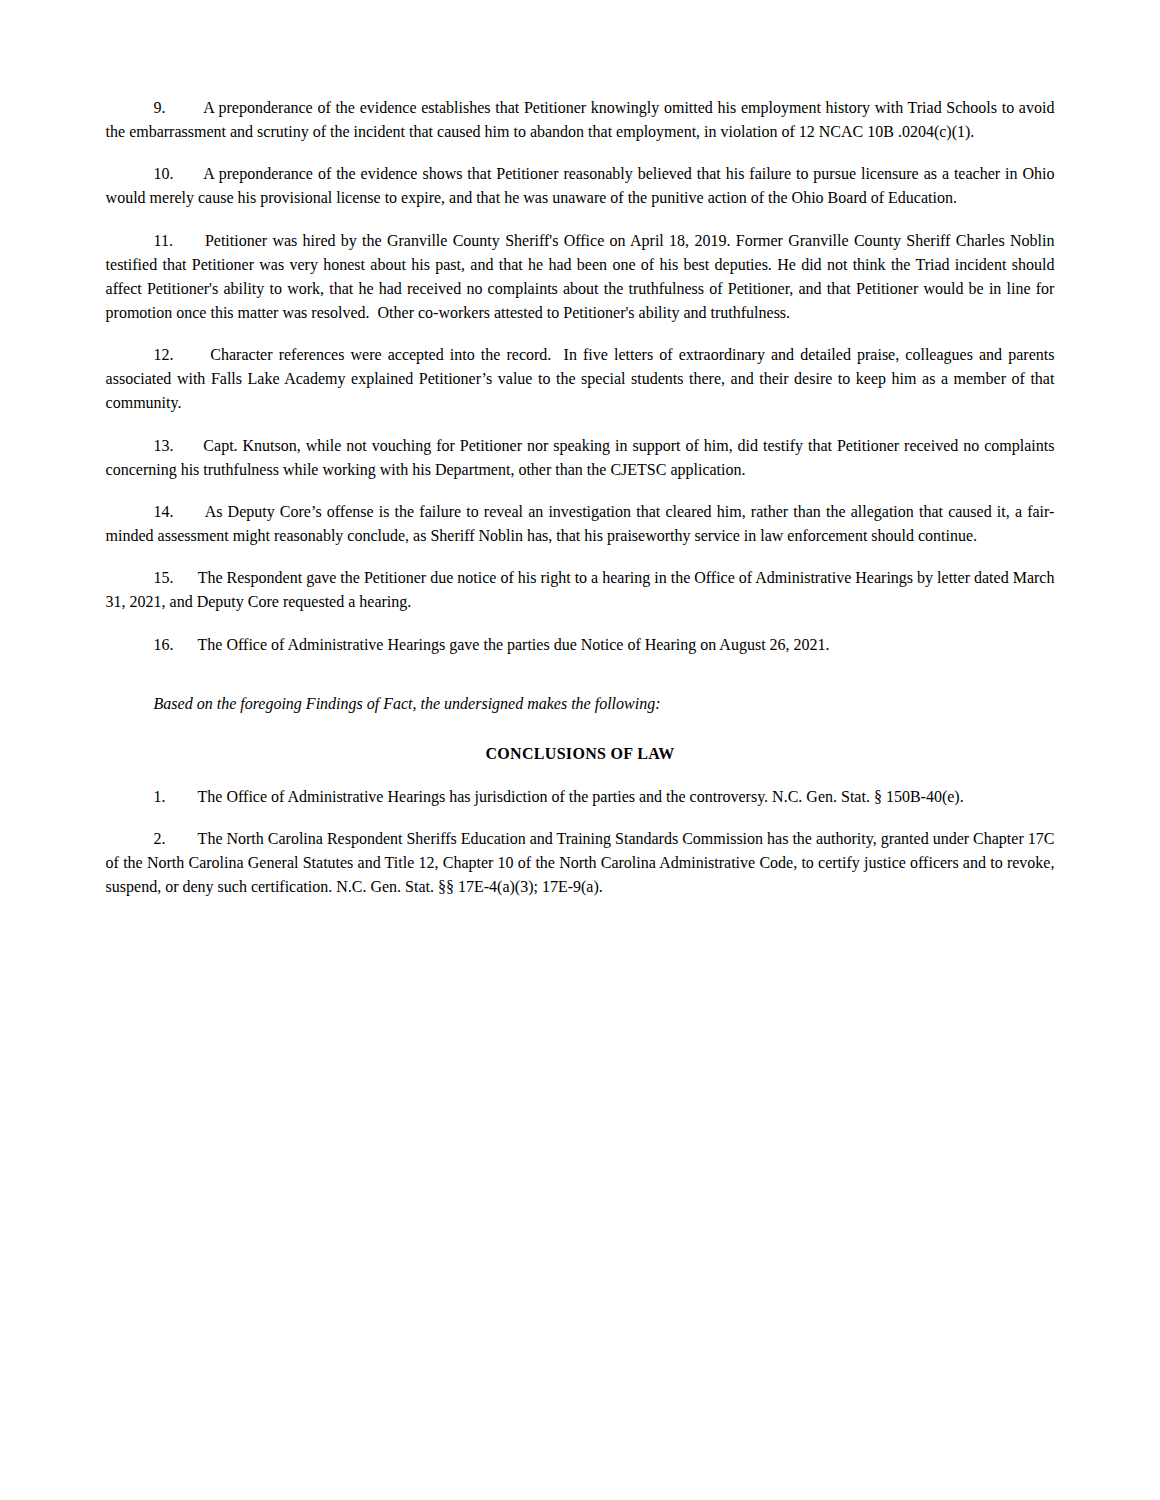9. A preponderance of the evidence establishes that Petitioner knowingly omitted his employment history with Triad Schools to avoid the embarrassment and scrutiny of the incident that caused him to abandon that employment, in violation of 12 NCAC 10B .0204(c)(1).
10. A preponderance of the evidence shows that Petitioner reasonably believed that his failure to pursue licensure as a teacher in Ohio would merely cause his provisional license to expire, and that he was unaware of the punitive action of the Ohio Board of Education.
11. Petitioner was hired by the Granville County Sheriff's Office on April 18, 2019. Former Granville County Sheriff Charles Noblin testified that Petitioner was very honest about his past, and that he had been one of his best deputies. He did not think the Triad incident should affect Petitioner's ability to work, that he had received no complaints about the truthfulness of Petitioner, and that Petitioner would be in line for promotion once this matter was resolved. Other co-workers attested to Petitioner's ability and truthfulness.
12. Character references were accepted into the record. In five letters of extraordinary and detailed praise, colleagues and parents associated with Falls Lake Academy explained Petitioner’s value to the special students there, and their desire to keep him as a member of that community.
13. Capt. Knutson, while not vouching for Petitioner nor speaking in support of him, did testify that Petitioner received no complaints concerning his truthfulness while working with his Department, other than the CJETSC application.
14. As Deputy Core’s offense is the failure to reveal an investigation that cleared him, rather than the allegation that caused it, a fair-minded assessment might reasonably conclude, as Sheriff Noblin has, that his praiseworthy service in law enforcement should continue.
15. The Respondent gave the Petitioner due notice of his right to a hearing in the Office of Administrative Hearings by letter dated March 31, 2021, and Deputy Core requested a hearing.
16. The Office of Administrative Hearings gave the parties due Notice of Hearing on August 26, 2021.
Based on the foregoing Findings of Fact, the undersigned makes the following:
CONCLUSIONS OF LAW
1. The Office of Administrative Hearings has jurisdiction of the parties and the controversy. N.C. Gen. Stat. § 150B-40(e).
2. The North Carolina Respondent Sheriffs Education and Training Standards Commission has the authority, granted under Chapter 17C of the North Carolina General Statutes and Title 12, Chapter 10 of the North Carolina Administrative Code, to certify justice officers and to revoke, suspend, or deny such certification. N.C. Gen. Stat. §§ 17E-4(a)(3); 17E-9(a).